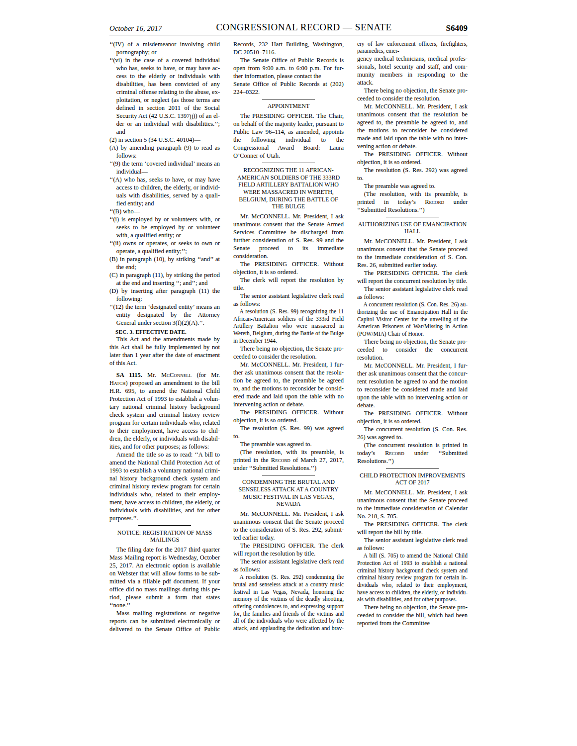October 16, 2017
Congressional Record — Senate
S6409
‘‘(IV) of a misdemeanor involving child pornography; or
‘‘(vi) in the case of a covered individual who has, seeks to have, or may have access to the elderly or individuals with disabilities, has been convicted of any criminal offense relating to the abuse, exploitation, or neglect (as those terms are defined in section 2011 of the Social Security Act (42 U.S.C. 1397jj)) of an elder or an individual with disabilities.’’; and
(2) in section 5 (34 U.S.C. 40104)—
(A) by amending paragraph (9) to read as follows:
‘‘(9) the term ‘covered individual’ means an individual—
‘‘(A) who has, seeks to have, or may have access to children, the elderly, or individuals with disabilities, served by a qualified entity; and
‘‘(B) who—
‘‘(i) is employed by or volunteers with, or seeks to be employed by or volunteer with, a qualified entity; or
‘‘(ii) owns or operates, or seeks to own or operate, a qualified entity;’’;
(B) in paragraph (10), by striking ‘‘and’’ at the end;
(C) in paragraph (11), by striking the period at the end and inserting ‘‘; and’’; and
(D) by inserting after paragraph (11) the following:
‘‘(12) the term ‘designated entity’ means an entity designated by the Attorney General under section 3(f)(2)(A).’’.
SEC. 3. EFFECTIVE DATE.
This Act and the amendments made by this Act shall be fully implemented by not later than 1 year after the date of enactment of this Act.
SA 1115. Mr. McConnell (for Mr. Hatch) proposed an amendment to the bill H.R. 695, to amend the National Child Protection Act of 1993 to establish a voluntary national criminal history background check system and criminal history review program for certain individuals who, related to their employment, have access to children, the elderly, or individuals with disabilities, and for other purposes; as follows:
Amend the title so as to read: ‘‘A bill to amend the National Child Protection Act of 1993 to establish a voluntary national criminal history background check system and criminal history review program for certain individuals who, related to their employment, have access to children, the elderly, or individuals with disabilities, and for other purposes.’’.
NOTICE: REGISTRATION OF MASS MAILINGS
The filing date for the 2017 third quarter Mass Mailing report is Wednesday, October 25, 2017. An electronic option is available on Webster that will allow forms to be submitted via a fillable pdf document. If your office did no mass mailings during this period, please submit a form that states ‘‘none.’’
Mass mailing registrations or negative reports can be submitted electronically or delivered to the Senate Office of Public Records, 232 Hart Building, Washington, DC 20510–7116.
The Senate Office of Public Records is open from 9:00 a.m. to 6:00 p.m. For further information, please contact the
Senate Office of Public Records at (202) 224–0322.
APPOINTMENT
The PRESIDING OFFICER. The Chair, on behalf of the majority leader, pursuant to Public Law 96–114, as amended, appoints the following individual to the Congressional Award Board: Laura O’Conner of Utah.
RECOGNIZING THE 11 AFRICAN-AMERICAN SOLDIERS OF THE 333RD FIELD ARTILLERY BATTALION WHO WERE MASSACRED IN WERETH, BELGIUM, DURING THE BATTLE OF THE BULGE
Mr. McCONNELL. Mr. President, I ask unanimous consent that the Senate Armed Services Committee be discharged from further consideration of S. Res. 99 and the Senate proceed to its immediate consideration.
The PRESIDING OFFICER. Without objection, it is so ordered.
The clerk will report the resolution by title.
The senior assistant legislative clerk read as follows:
A resolution (S. Res. 99) recognizing the 11 African-American soldiers of the 333rd Field Artillery Battalion who were massacred in Wereth, Belgium, during the Battle of the Bulge in December 1944.
There being no objection, the Senate proceeded to consider the resolution.
Mr. McCONNELL. Mr. President, I further ask unanimous consent that the resolution be agreed to, the preamble be agreed to, and the motions to reconsider be considered made and laid upon the table with no intervening action or debate.
The PRESIDING OFFICER. Without objection, it is so ordered.
The resolution (S. Res. 99) was agreed to.
The preamble was agreed to.
(The resolution, with its preamble, is printed in the Record of March 27, 2017, under ‘‘Submitted Resolutions.’’)
CONDEMNING THE BRUTAL AND SENSELESS ATTACK AT A COUNTRY MUSIC FESTIVAL IN LAS VEGAS, NEVADA
Mr. McCONNELL. Mr. President, I ask unanimous consent that the Senate proceed to the consideration of S. Res. 292, submitted earlier today.
The PRESIDING OFFICER. The clerk will report the resolution by title.
The senior assistant legislative clerk read as follows:
A resolution (S. Res. 292) condemning the brutal and senseless attack at a country music festival in Las Vegas, Nevada, honoring the memory of the victims of the deadly shooting, offering condolences to, and expressing support for, the families and friends of the victims and all of the individuals who were affected by the attack, and applauding the dedication and bravery of law enforcement officers, firefighters, paramedics, emer-
gency medical technicians, medical professionals, hotel security and staff, and community members in responding to the attack.
There being no objection, the Senate proceeded to consider the resolution.
Mr. McCONNELL. Mr. President, I ask unanimous consent that the resolution be agreed to, the preamble be agreed to, and the motions to reconsider be considered made and laid upon the table with no intervening action or debate.
The PRESIDING OFFICER. Without objection, it is so ordered.
The resolution (S. Res. 292) was agreed to.
The preamble was agreed to.
(The resolution, with its preamble, is printed in today’s Record under ‘‘Submitted Resolutions.’’)
AUTHORIZING USE OF EMANCIPATION HALL
Mr. McCONNELL. Mr. President, I ask unanimous consent that the Senate proceed to the immediate consideration of S. Con. Res. 26, submitted earlier today.
The PRESIDING OFFICER. The clerk will report the concurrent resolution by title.
The senior assistant legislative clerk read as follows:
A concurrent resolution (S. Con. Res. 26) authorizing the use of Emancipation Hall in the Capitol Visitor Center for the unveiling of the American Prisoners of War/Missing in Action (POW/MIA) Chair of Honor.
There being no objection, the Senate proceeded to consider the concurrent resolution.
Mr. McCONNELL. Mr. President, I further ask unanimous consent that the concurrent resolution be agreed to and the motion to reconsider be considered made and laid upon the table with no intervening action or debate.
The PRESIDING OFFICER. Without objection, it is so ordered.
The concurrent resolution (S. Con. Res. 26) was agreed to.
(The concurrent resolution is printed in today’s Record under ‘‘Submitted Resolutions.’’)
CHILD PROTECTION IMPROVEMENTS ACT OF 2017
Mr. McCONNELL. Mr. President, I ask unanimous consent that the Senate proceed to the immediate consideration of Calendar No. 218, S. 705.
The PRESIDING OFFICER. The clerk will report the bill by title.
The senior assistant legislative clerk read as follows:
A bill (S. 705) to amend the National Child Protection Act of 1993 to establish a national criminal history background check system and criminal history review program for certain individuals who, related to their employment, have access to children, the elderly, or individuals with disabilities, and for other purposes.
There being no objection, the Senate proceeded to consider the bill, which had been reported from the Committee